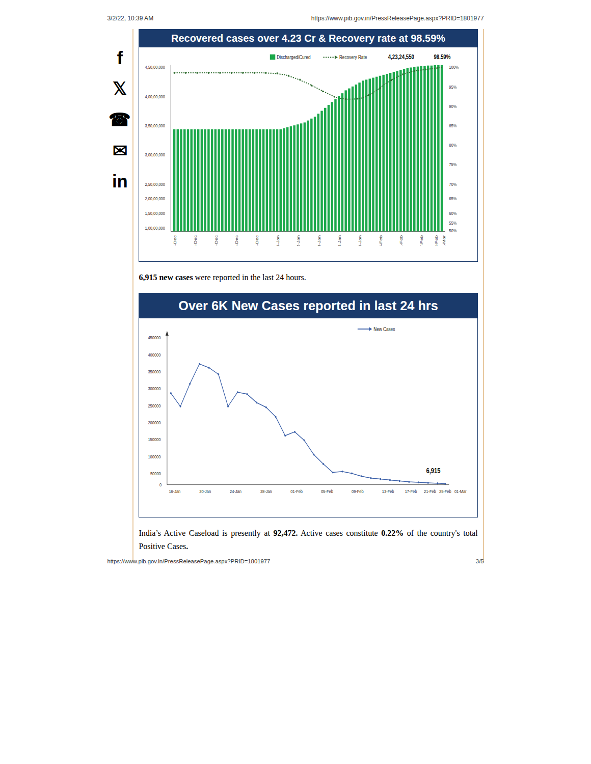3/2/22, 10:39 AM https://www.pib.gov.in/PressReleasePage.aspx?PRID=1801977
f 𝕏 ☎ ✉ in
Recovered cases over 4.23 Cr & Recovery rate at 98.59%
Discharged/Cured Recovery Rate 4,23,24,550 98.59% 4,50,00,000 4,00,00,000 3,50,00,000 3,00,00,000 2,50,00,000 2,00,00,000 1,50,00,000 1,00,00,000 100% 95% 90% 85% 80% 75% 70% 65% 60% 55% 50% 07-Dec 13-Dec 19-Dec 25-Dec 31-Dec 06-Jan 12-Jan 18-Jan 24-Jan 30-Jan 05-Feb 11-Feb 17-Feb 23-Feb 01-Mar
6,915 new cases were reported in the last 24 hours.
Over 6K New Cases reported in last 24 hrs
New Cases 450000 400000 350000 300000 250000 200000 150000 100000 50000 0 6,915 16-Jan 20-Jan 24-Jan 28-Jan 01-Feb 05-Feb 09-Feb 13-Feb 17-Feb 21-Feb 25-Feb 01-Mar
India’s Active Caseload is presently at 92,472. Active cases constitute 0.22% of the country's total Positive Cases.
https://www.pib.gov.in/PressReleasePage.aspx?PRID=1801977 3/5